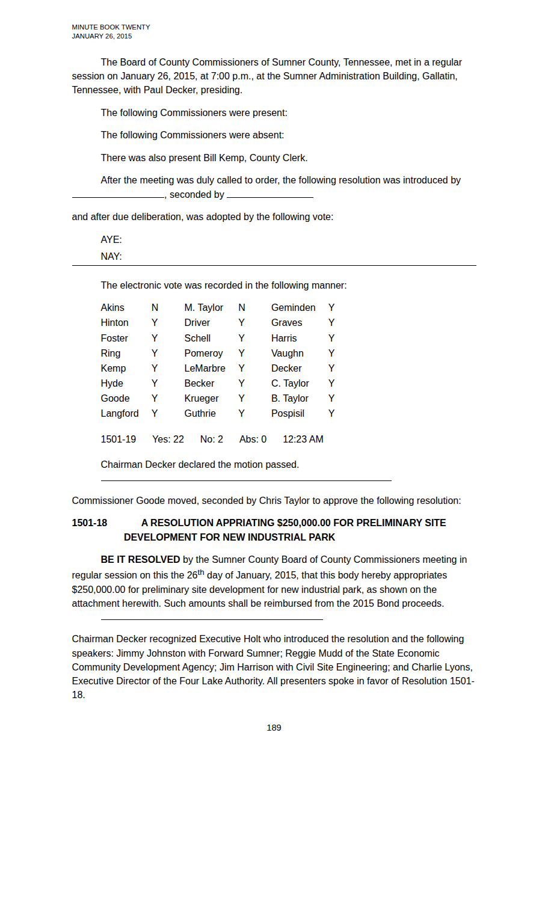MINUTE BOOK TWENTY
JANUARY 26, 2015
The Board of County Commissioners of Sumner County, Tennessee, met in a regular session on January 26, 2015, at 7:00 p.m., at the Sumner Administration Building, Gallatin, Tennessee, with Paul Decker, presiding.
The following Commissioners were present:
The following Commissioners were absent:
There was also present Bill Kemp, County Clerk.
After the meeting was duly called to order, the following resolution was introduced by , seconded by
and after due deliberation, was adopted by the following vote:
AYE:
NAY:
The electronic vote was recorded in the following manner:
| Akins | N | M. Taylor | N | Geminden | Y |
| Hinton | Y | Driver | Y | Graves | Y |
| Foster | Y | Schell | Y | Harris | Y |
| Ring | Y | Pomeroy | Y | Vaughn | Y |
| Kemp | Y | LeMarbre | Y | Decker | Y |
| Hyde | Y | Becker | Y | C. Taylor | Y |
| Goode | Y | Krueger | Y | B. Taylor | Y |
| Langford | Y | Guthrie | Y | Pospisil | Y |
| 1501-19 | Yes: 22 | No: 2 | Abs: 0 | 12:23 AM |
Chairman Decker declared the motion passed.
Commissioner Goode moved, seconded by Chris Taylor to approve the following resolution:
1501-18 A RESOLUTION APPRIATING $250,000.00 FOR PRELIMINARY SITE DEVELOPMENT FOR NEW INDUSTRIAL PARK
BE IT RESOLVED by the Sumner County Board of County Commissioners meeting in regular session on this the 26th day of January, 2015, that this body hereby appropriates $250,000.00 for preliminary site development for new industrial park, as shown on the attachment herewith. Such amounts shall be reimbursed from the 2015 Bond proceeds.
Chairman Decker recognized Executive Holt who introduced the resolution and the following speakers: Jimmy Johnston with Forward Sumner; Reggie Mudd of the State Economic Community Development Agency; Jim Harrison with Civil Site Engineering; and Charlie Lyons, Executive Director of the Four Lake Authority. All presenters spoke in favor of Resolution 1501-18.
189